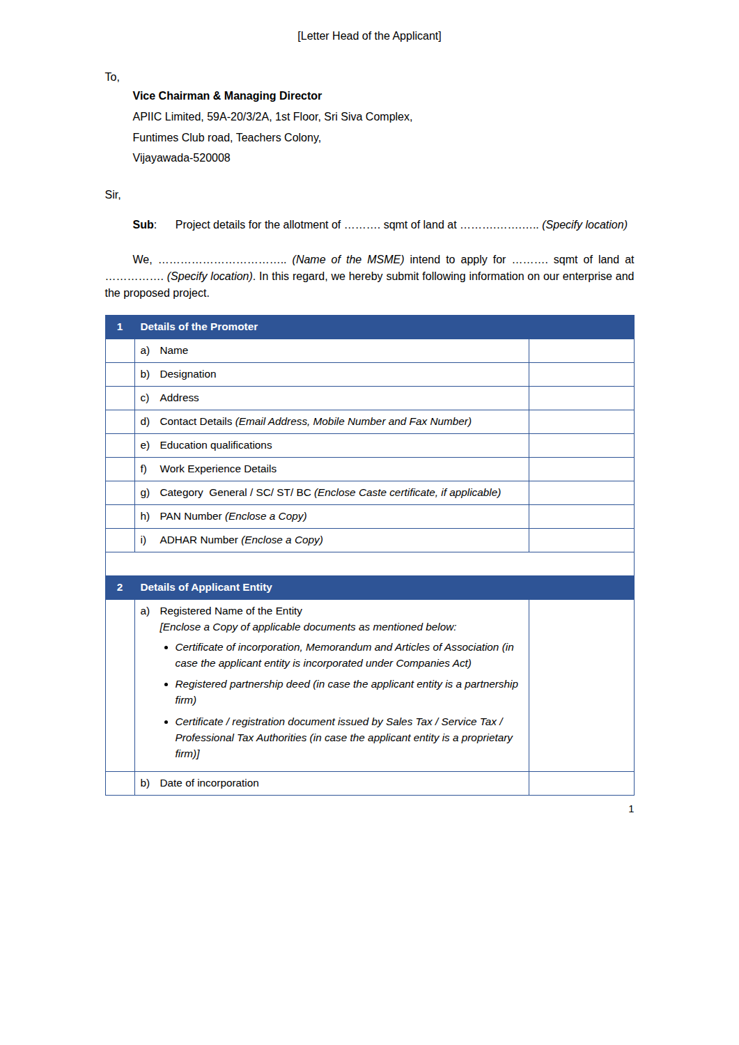[Letter Head of the Applicant]
To,
Vice Chairman & Managing Director
APIIC Limited, 59A-20/3/2A, 1st Floor, Sri Siva Complex,
Funtimes Club road, Teachers Colony,
Vijayawada-520008
Sir,
Sub: Project details for the allotment of ………. sqmt of land at ……….…….….. (Specify location)
We, …………………………….. (Name of the MSME) intend to apply for ………. sqmt of land at ……………. (Specify location). In this regard, we hereby submit following information on our enterprise and the proposed project.
| 1 | Details of the Promoter |
| | a) Name | |
| | b) Designation | |
| | c) Address | |
| | d) Contact Details (Email Address, Mobile Number and Fax Number) | |
| | e) Education qualifications | |
| | f) Work Experience Details | |
| | g) Category General / SC/ ST/ BC (Enclose Caste certificate, if applicable) | |
| | h) PAN Number (Enclose a Copy) | |
| | i) ADHAR Number (Enclose a Copy) | |
| 2 | Details of Applicant Entity |
| | a) Registered Name of the Entity [Enclose a Copy of applicable documents as mentioned below: Certificate of incorporation, Memorandum and Articles of Association (in case the applicant entity is incorporated under Companies Act) Registered partnership deed (in case the applicant entity is a partnership firm) Certificate / registration document issued by Sales Tax / Service Tax / Professional Tax Authorities (in case the applicant entity is a proprietary firm)] | |
| | b) Date of incorporation | |
1